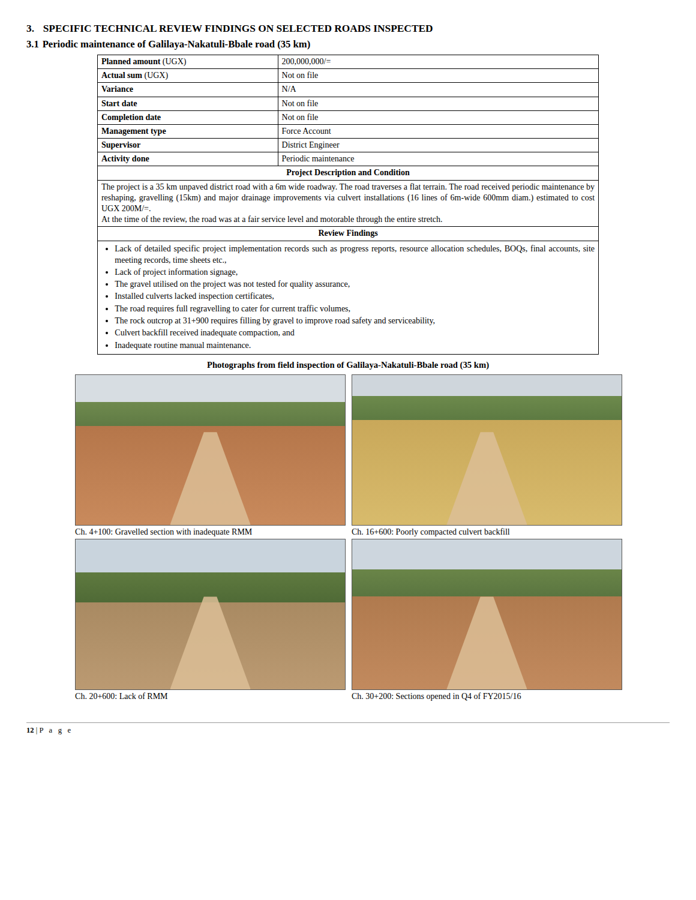3. Specific Technical Review Findings on Selected Roads Inspected
3.1 Periodic maintenance of Galilaya-Nakatuli-Bbale road (35 km)
| Planned amount (UGX) | 200,000,000/= |
| Actual sum (UGX) | Not on file |
| Variance | N/A |
| Start date | Not on file |
| Completion date | Not on file |
| Management type | Force Account |
| Supervisor | District Engineer |
| Activity done | Periodic maintenance |
| Project Description and Condition |
| The project is a 35 km unpaved district road with a 6m wide roadway. The road traverses a flat terrain. The road received periodic maintenance by reshaping, gravelling (15km) and major drainage improvements via culvert installations (16 lines of 6m-wide 600mm diam.) estimated to cost UGX 200M/=. At the time of the review, the road was at a fair service level and motorable through the entire stretch. |
| Review Findings |
| Lack of detailed specific project implementation records such as progress reports, resource allocation schedules, BOQs, final accounts, site meeting records, time sheets etc., Lack of project information signage, The gravel utilised on the project was not tested for quality assurance, Installed culverts lacked inspection certificates, The road requires full regravelling to cater for current traffic volumes, The rock outcrop at 31+900 requires filling by gravel to improve road safety and serviceability, Culvert backfill received inadequate compaction, and Inadequate routine manual maintenance. |
Photographs from field inspection of Galilaya-Nakatuli-Bbale road (35 km)
| Ch. 4+100: Gravelled section with inadequate RMM | Ch. 16+600: Poorly compacted culvert backfill |
| Ch. 20+600: Lack of RMM | Ch. 30+200: Sections opened in Q4 of FY2015/16 |
12 | P a g e